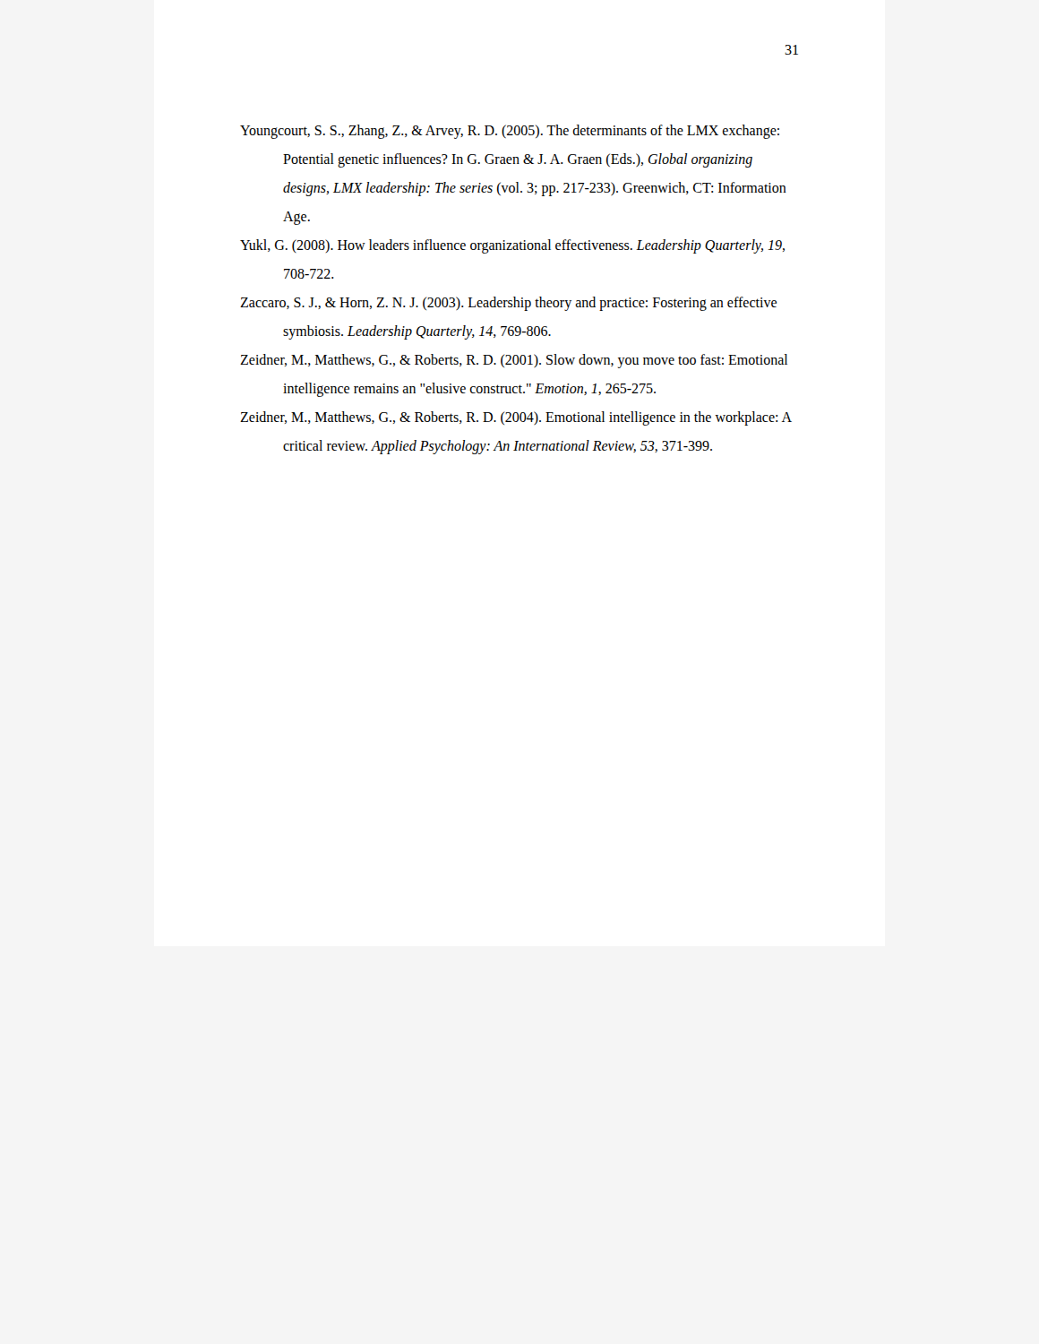31
Youngcourt, S. S., Zhang, Z., & Arvey, R. D. (2005). The determinants of the LMX exchange: Potential genetic influences? In G. Graen & J. A. Graen (Eds.), Global organizing designs, LMX leadership: The series (vol. 3; pp. 217-233). Greenwich, CT: Information Age.
Yukl, G. (2008). How leaders influence organizational effectiveness. Leadership Quarterly, 19, 708-722.
Zaccaro, S. J., & Horn, Z. N. J. (2003). Leadership theory and practice: Fostering an effective symbiosis. Leadership Quarterly, 14, 769-806.
Zeidner, M., Matthews, G., & Roberts, R. D. (2001). Slow down, you move too fast: Emotional intelligence remains an "elusive construct." Emotion, 1, 265-275.
Zeidner, M., Matthews, G., & Roberts, R. D. (2004). Emotional intelligence in the workplace: A critical review. Applied Psychology: An International Review, 53, 371-399.